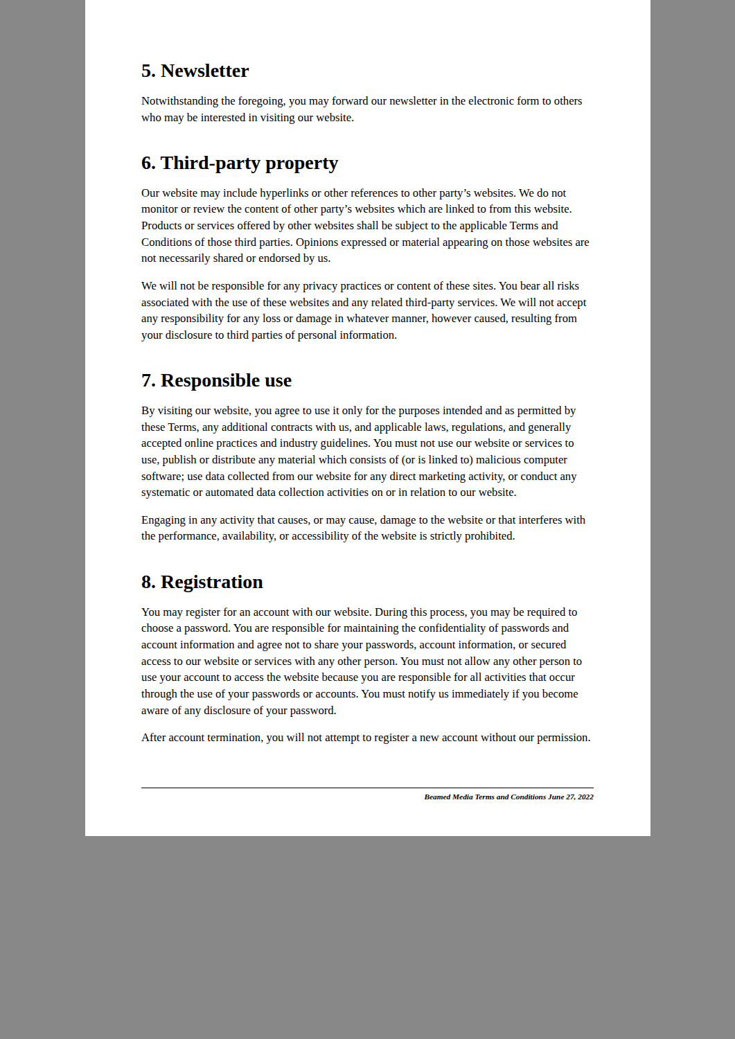5. Newsletter
Notwithstanding the foregoing, you may forward our newsletter in the electronic form to others who may be interested in visiting our website.
6. Third-party property
Our website may include hyperlinks or other references to other party’s websites. We do not monitor or review the content of other party’s websites which are linked to from this website. Products or services offered by other websites shall be subject to the applicable Terms and Conditions of those third parties. Opinions expressed or material appearing on those websites are not necessarily shared or endorsed by us.
We will not be responsible for any privacy practices or content of these sites. You bear all risks associated with the use of these websites and any related third-party services. We will not accept any responsibility for any loss or damage in whatever manner, however caused, resulting from your disclosure to third parties of personal information.
7. Responsible use
By visiting our website, you agree to use it only for the purposes intended and as permitted by these Terms, any additional contracts with us, and applicable laws, regulations, and generally accepted online practices and industry guidelines. You must not use our website or services to use, publish or distribute any material which consists of (or is linked to) malicious computer software; use data collected from our website for any direct marketing activity, or conduct any systematic or automated data collection activities on or in relation to our website.
Engaging in any activity that causes, or may cause, damage to the website or that interferes with the performance, availability, or accessibility of the website is strictly prohibited.
8. Registration
You may register for an account with our website. During this process, you may be required to choose a password. You are responsible for maintaining the confidentiality of passwords and account information and agree not to share your passwords, account information, or secured access to our website or services with any other person. You must not allow any other person to use your account to access the website because you are responsible for all activities that occur through the use of your passwords or accounts. You must notify us immediately if you become aware of any disclosure of your password.
After account termination, you will not attempt to register a new account without our permission.
Beamed Media Terms and Conditions June 27, 2022